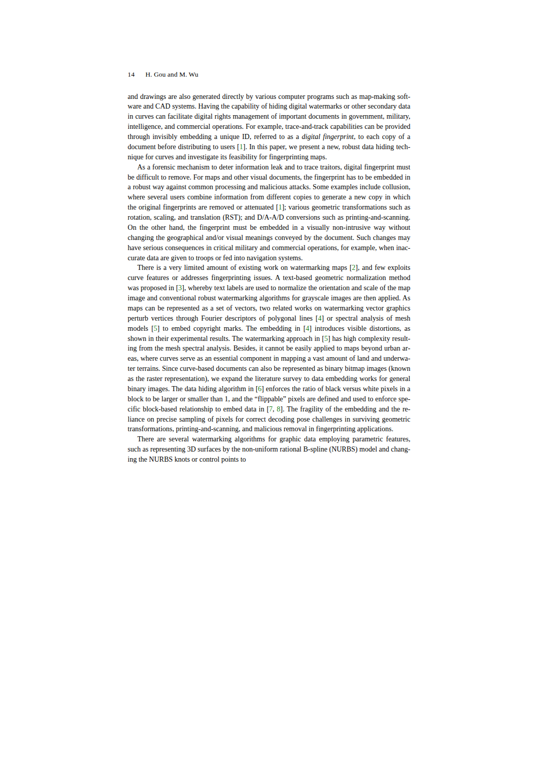14 H. Gou and M. Wu
and drawings are also generated directly by various computer programs such as map-making software and CAD systems. Having the capability of hiding digital watermarks or other secondary data in curves can facilitate digital rights management of important documents in government, military, intelligence, and commercial operations. For example, trace-and-track capabilities can be provided through invisibly embedding a unique ID, referred to as a digital fingerprint, to each copy of a document before distributing to users [1]. In this paper, we present a new, robust data hiding technique for curves and investigate its feasibility for fingerprinting maps.
As a forensic mechanism to deter information leak and to trace traitors, digital fingerprint must be difficult to remove. For maps and other visual documents, the fingerprint has to be embedded in a robust way against common processing and malicious attacks. Some examples include collusion, where several users combine information from different copies to generate a new copy in which the original fingerprints are removed or attenuated [1]; various geometric transformations such as rotation, scaling, and translation (RST); and D/A-A/D conversions such as printing-and-scanning. On the other hand, the fingerprint must be embedded in a visually non-intrusive way without changing the geographical and/or visual meanings conveyed by the document. Such changes may have serious consequences in critical military and commercial operations, for example, when inaccurate data are given to troops or fed into navigation systems.
There is a very limited amount of existing work on watermarking maps [2], and few exploits curve features or addresses fingerprinting issues. A text-based geometric normalization method was proposed in [3], whereby text labels are used to normalize the orientation and scale of the map image and conventional robust watermarking algorithms for grayscale images are then applied. As maps can be represented as a set of vectors, two related works on watermarking vector graphics perturb vertices through Fourier descriptors of polygonal lines [4] or spectral analysis of mesh models [5] to embed copyright marks. The embedding in [4] introduces visible distortions, as shown in their experimental results. The watermarking approach in [5] has high complexity resulting from the mesh spectral analysis. Besides, it cannot be easily applied to maps beyond urban areas, where curves serve as an essential component in mapping a vast amount of land and underwater terrains. Since curve-based documents can also be represented as binary bitmap images (known as the raster representation), we expand the literature survey to data embedding works for general binary images. The data hiding algorithm in [6] enforces the ratio of black versus white pixels in a block to be larger or smaller than 1, and the “flippable” pixels are defined and used to enforce specific block-based relationship to embed data in [7, 8]. The fragility of the embedding and the reliance on precise sampling of pixels for correct decoding pose challenges in surviving geometric transformations, printing-and-scanning, and malicious removal in fingerprinting applications.
There are several watermarking algorithms for graphic data employing parametric features, such as representing 3D surfaces by the non-uniform rational B-spline (NURBS) model and changing the NURBS knots or control points to